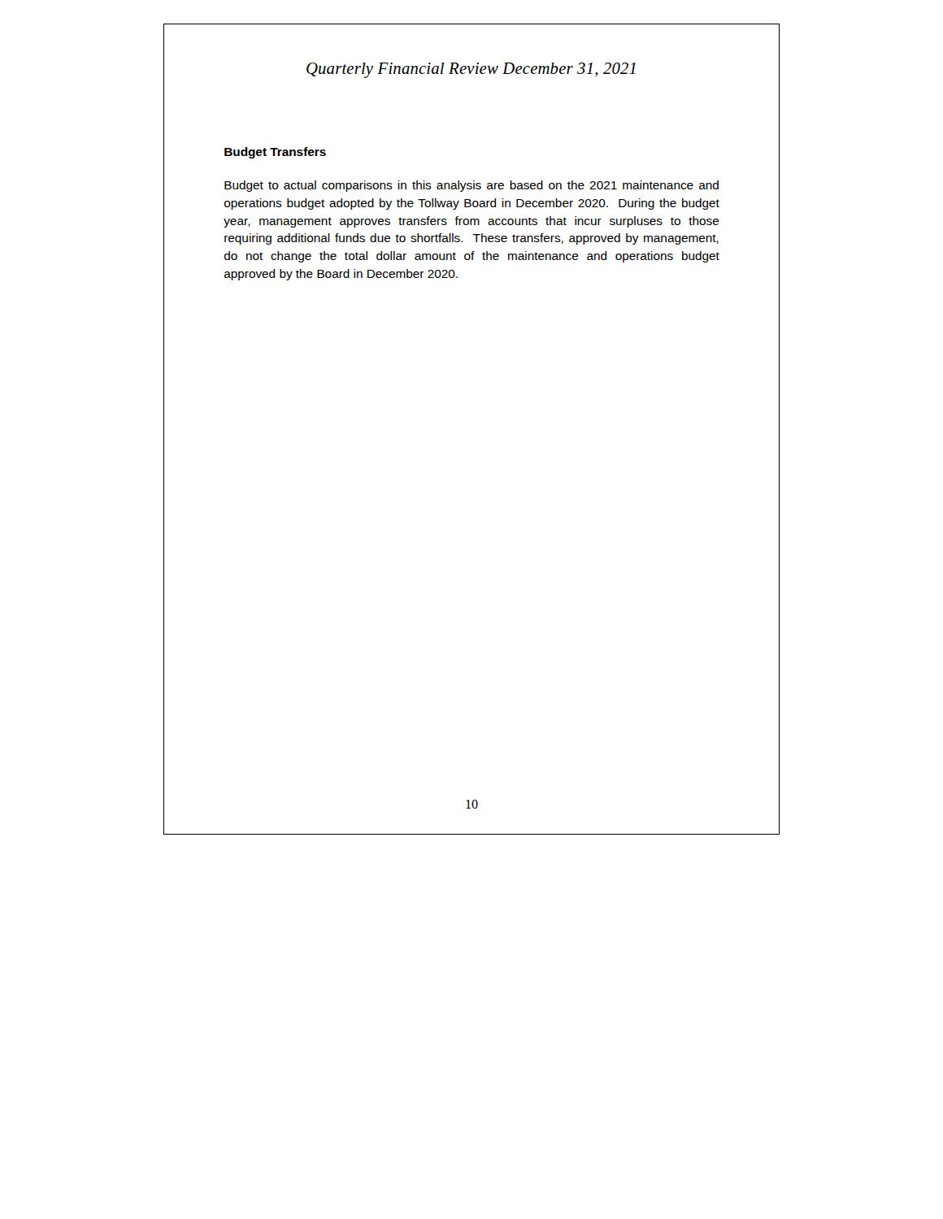Quarterly Financial Review December 31, 2021
Budget Transfers
Budget to actual comparisons in this analysis are based on the 2021 maintenance and operations budget adopted by the Tollway Board in December 2020. During the budget year, management approves transfers from accounts that incur surpluses to those requiring additional funds due to shortfalls. These transfers, approved by management, do not change the total dollar amount of the maintenance and operations budget approved by the Board in December 2020.
10